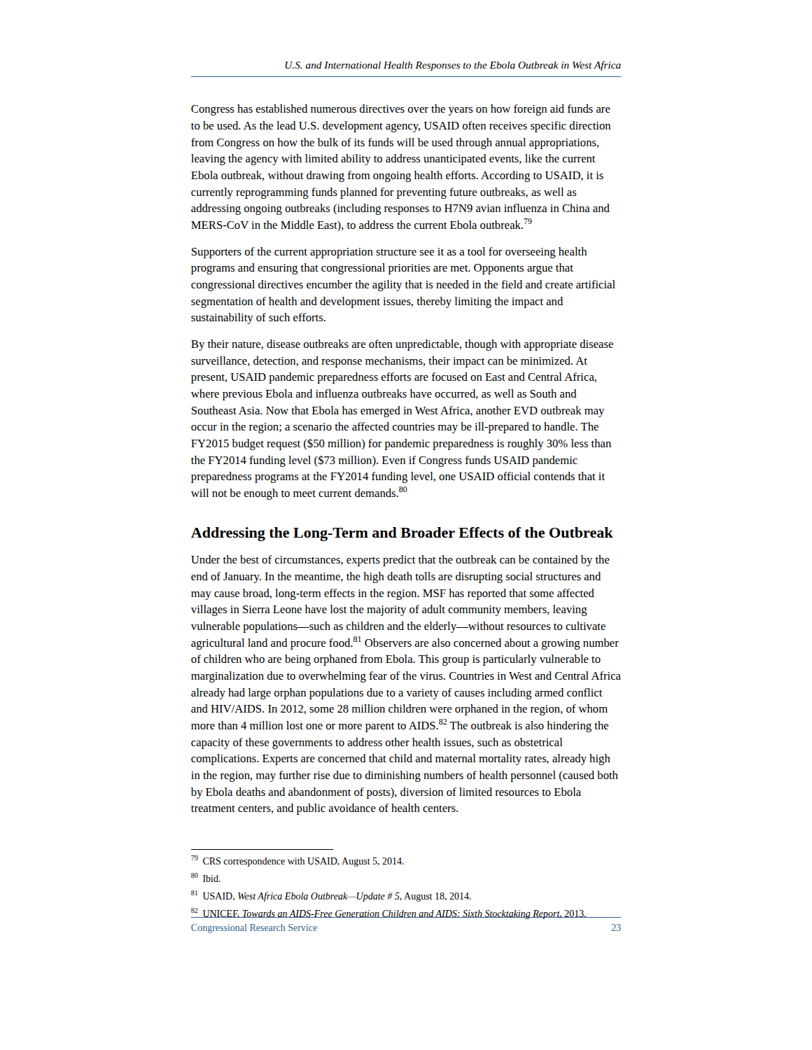U.S. and International Health Responses to the Ebola Outbreak in West Africa
Congress has established numerous directives over the years on how foreign aid funds are to be used. As the lead U.S. development agency, USAID often receives specific direction from Congress on how the bulk of its funds will be used through annual appropriations, leaving the agency with limited ability to address unanticipated events, like the current Ebola outbreak, without drawing from ongoing health efforts. According to USAID, it is currently reprogramming funds planned for preventing future outbreaks, as well as addressing ongoing outbreaks (including responses to H7N9 avian influenza in China and MERS-CoV in the Middle East), to address the current Ebola outbreak.79
Supporters of the current appropriation structure see it as a tool for overseeing health programs and ensuring that congressional priorities are met. Opponents argue that congressional directives encumber the agility that is needed in the field and create artificial segmentation of health and development issues, thereby limiting the impact and sustainability of such efforts.
By their nature, disease outbreaks are often unpredictable, though with appropriate disease surveillance, detection, and response mechanisms, their impact can be minimized. At present, USAID pandemic preparedness efforts are focused on East and Central Africa, where previous Ebola and influenza outbreaks have occurred, as well as South and Southeast Asia. Now that Ebola has emerged in West Africa, another EVD outbreak may occur in the region; a scenario the affected countries may be ill-prepared to handle. The FY2015 budget request ($50 million) for pandemic preparedness is roughly 30% less than the FY2014 funding level ($73 million). Even if Congress funds USAID pandemic preparedness programs at the FY2014 funding level, one USAID official contends that it will not be enough to meet current demands.80
Addressing the Long-Term and Broader Effects of the Outbreak
Under the best of circumstances, experts predict that the outbreak can be contained by the end of January. In the meantime, the high death tolls are disrupting social structures and may cause broad, long-term effects in the region. MSF has reported that some affected villages in Sierra Leone have lost the majority of adult community members, leaving vulnerable populations—such as children and the elderly—without resources to cultivate agricultural land and procure food.81 Observers are also concerned about a growing number of children who are being orphaned from Ebola. This group is particularly vulnerable to marginalization due to overwhelming fear of the virus. Countries in West and Central Africa already had large orphan populations due to a variety of causes including armed conflict and HIV/AIDS. In 2012, some 28 million children were orphaned in the region, of whom more than 4 million lost one or more parent to AIDS.82 The outbreak is also hindering the capacity of these governments to address other health issues, such as obstetrical complications. Experts are concerned that child and maternal mortality rates, already high in the region, may further rise due to diminishing numbers of health personnel (caused both by Ebola deaths and abandonment of posts), diversion of limited resources to Ebola treatment centers, and public avoidance of health centers.
79 CRS correspondence with USAID, August 5, 2014.
80 Ibid.
81 USAID, West Africa Ebola Outbreak—Update # 5, August 18, 2014.
82 UNICEF, Towards an AIDS-Free Generation Children and AIDS: Sixth Stocktaking Report, 2013.
Congressional Research Service 23